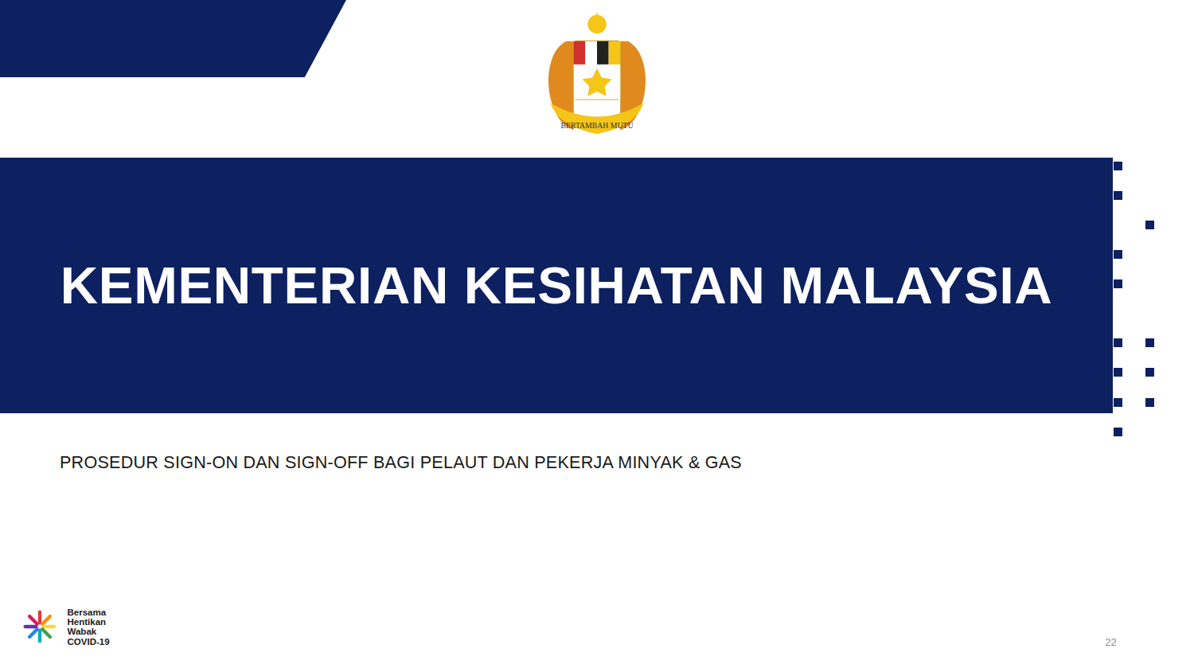KEMENTERIAN KESIHATAN MALAYSIA
PROSEDUR SIGN-ON DAN SIGN-OFF BAGI PELAUT DAN PEKERJA MINYAK & GAS
Bersama Hentikan Wabak COVID-19
22